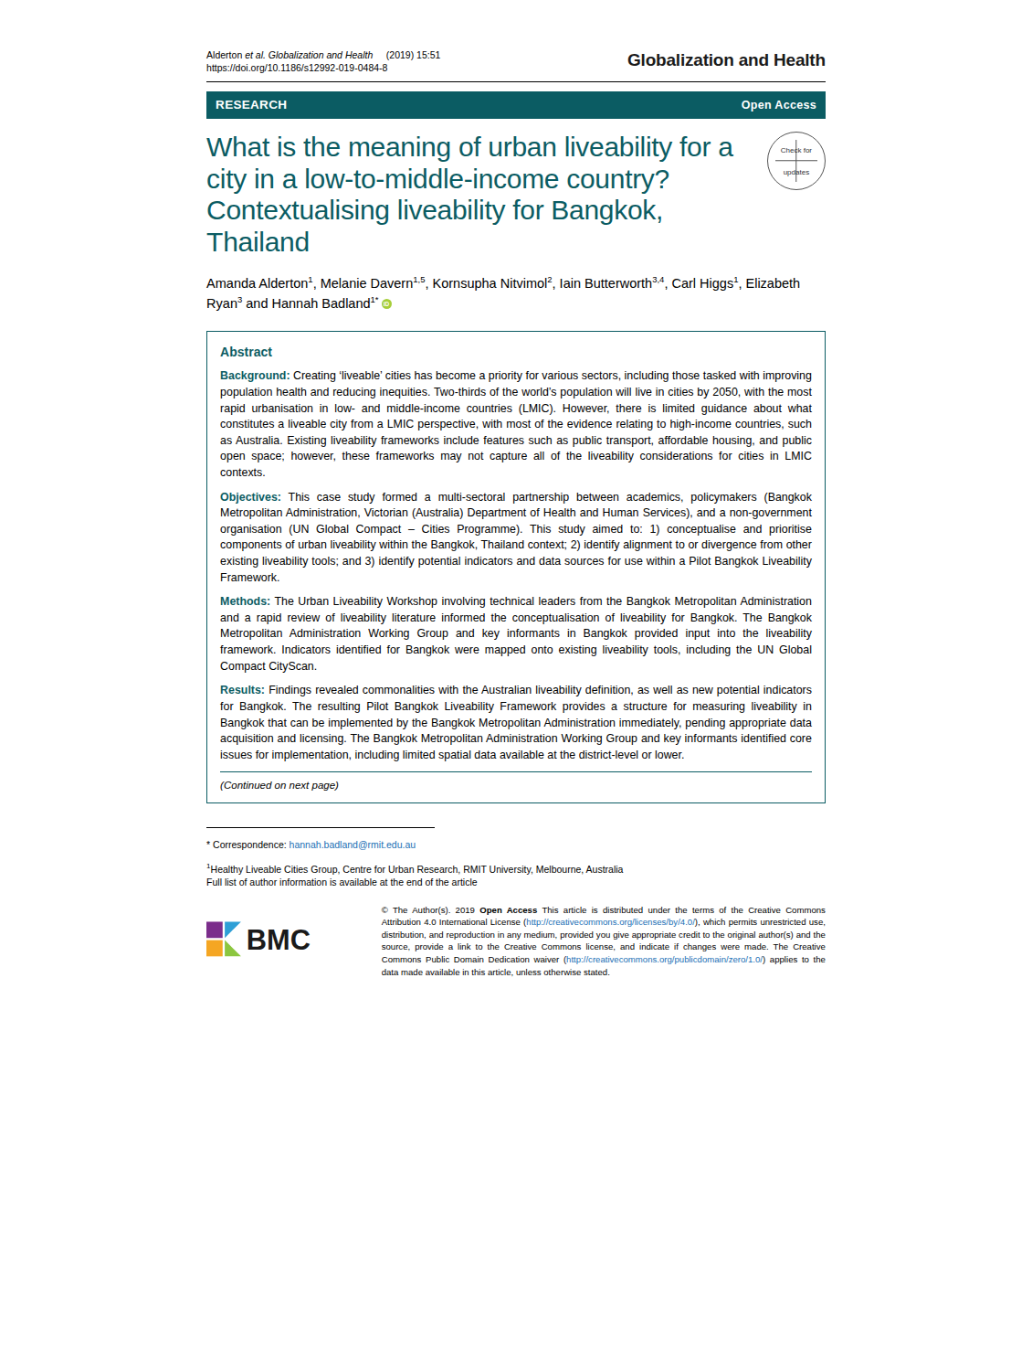Alderton et al. Globalization and Health (2019) 15:51
https://doi.org/10.1186/s12992-019-0484-8
Globalization and Health
RESEARCH Open Access
What is the meaning of urban liveability for a city in a low-to-middle-income country? Contextualising liveability for Bangkok, Thailand
Check for updates
Amanda Alderton1, Melanie Davern1,5, Kornsupha Nitvimol2, Iain Butterworth3,4, Carl Higgs1, Elizabeth Ryan3 and Hannah Badland1*
Abstract
Background: Creating ‘liveable’ cities has become a priority for various sectors, including those tasked with improving population health and reducing inequities. Two-thirds of the world’s population will live in cities by 2050, with the most rapid urbanisation in low- and middle-income countries (LMIC). However, there is limited guidance about what constitutes a liveable city from a LMIC perspective, with most of the evidence relating to high-income countries, such as Australia. Existing liveability frameworks include features such as public transport, affordable housing, and public open space; however, these frameworks may not capture all of the liveability considerations for cities in LMIC contexts.
Objectives: This case study formed a multi-sectoral partnership between academics, policymakers (Bangkok Metropolitan Administration, Victorian (Australia) Department of Health and Human Services), and a non-government organisation (UN Global Compact – Cities Programme). This study aimed to: 1) conceptualise and prioritise components of urban liveability within the Bangkok, Thailand context; 2) identify alignment to or divergence from other existing liveability tools; and 3) identify potential indicators and data sources for use within a Pilot Bangkok Liveability Framework.
Methods: The Urban Liveability Workshop involving technical leaders from the Bangkok Metropolitan Administration and a rapid review of liveability literature informed the conceptualisation of liveability for Bangkok. The Bangkok Metropolitan Administration Working Group and key informants in Bangkok provided input into the liveability framework. Indicators identified for Bangkok were mapped onto existing liveability tools, including the UN Global Compact CityScan.
Results: Findings revealed commonalities with the Australian liveability definition, as well as new potential indicators for Bangkok. The resulting Pilot Bangkok Liveability Framework provides a structure for measuring liveability in Bangkok that can be implemented by the Bangkok Metropolitan Administration immediately, pending appropriate data acquisition and licensing. The Bangkok Metropolitan Administration Working Group and key informants identified core issues for implementation, including limited spatial data available at the district-level or lower.
(Continued on next page)
* Correspondence: hannah.badland@rmit.edu.au
1Healthy Liveable Cities Group, Centre for Urban Research, RMIT University, Melbourne, Australia
Full list of author information is available at the end of the article
BMC
© The Author(s). 2019 Open Access This article is distributed under the terms of the Creative Commons Attribution 4.0 International License (http://creativecommons.org/licenses/by/4.0/), which permits unrestricted use, distribution, and reproduction in any medium, provided you give appropriate credit to the original author(s) and the source, provide a link to the Creative Commons license, and indicate if changes were made. The Creative Commons Public Domain Dedication waiver (http://creativecommons.org/publicdomain/zero/1.0/) applies to the data made available in this article, unless otherwise stated.